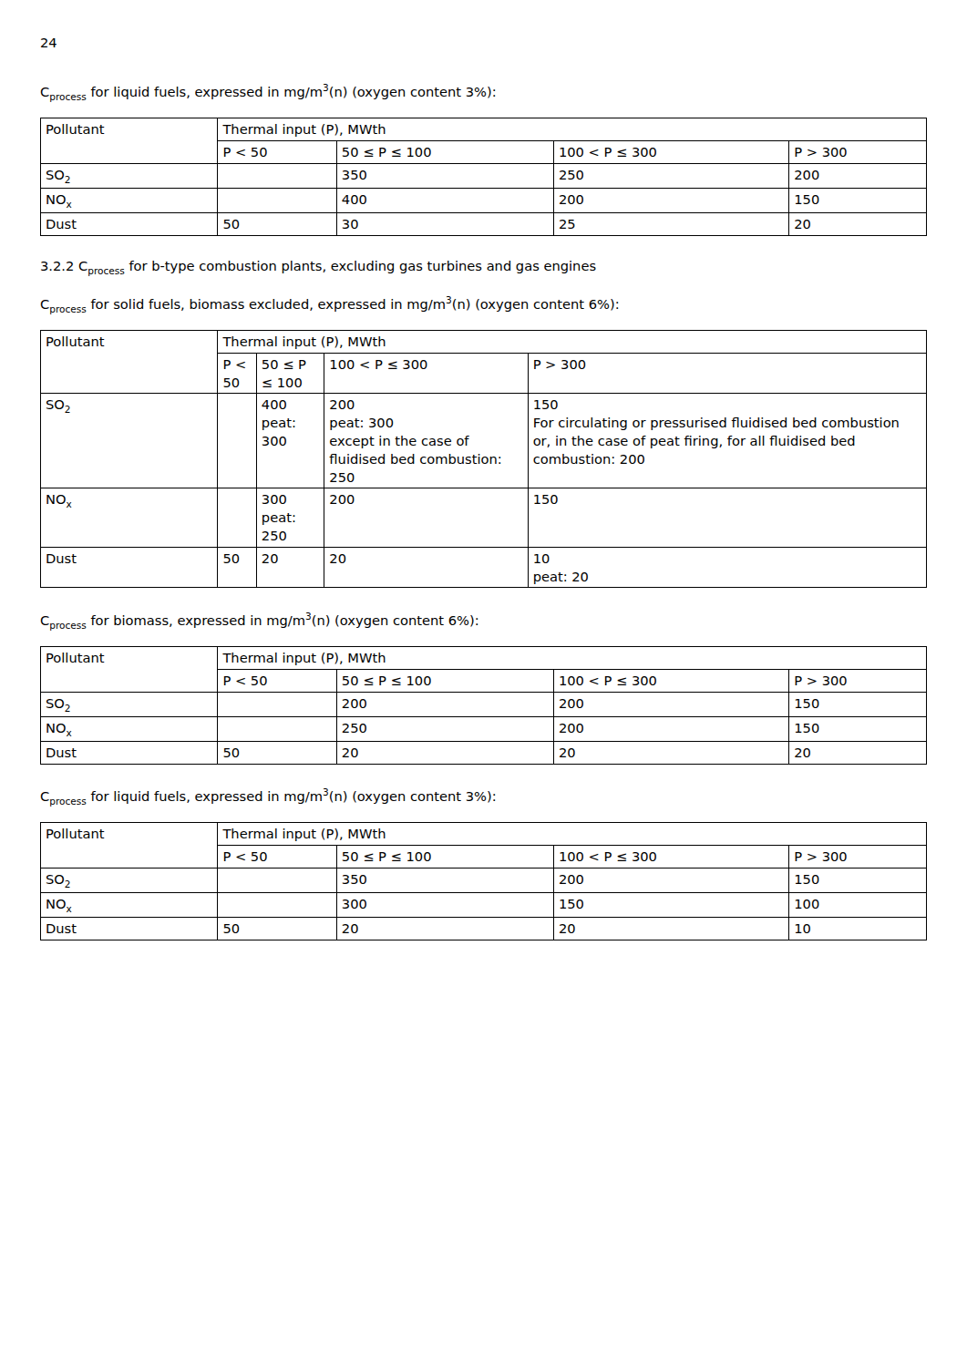24
Cprocess for liquid fuels, expressed in mg/m3(n) (oxygen content 3%):
| Pollutant | Thermal input (P), MWth |
| --- | --- |
| P < 50 | 50 ≤ P ≤ 100 | 100 < P ≤ 300 | P > 300 |
| SO 2 | | 350 | 250 | 200 |
| NO x | | 400 | 200 | 150 |
| Dust | 50 | 30 | 25 | 20 |
3.2.2 Cprocess for b-type combustion plants, excluding gas turbines and gas engines
Cprocess for solid fuels, biomass excluded, expressed in mg/m3(n) (oxygen content 6%):
| Pollutant | Thermal input (P), MWth |
| --- | --- |
| P < 50 | 50 ≤ P ≤ 100 | 100 < P ≤ 300 | P > 300 |
| SO 2 | | 400 peat: 300 | 200 peat: 300 except in the case of fluidised bed combustion: 250 | 150 For circulating or pressurised fluidised bed combustion or, in the case of peat firing, for all fluidised bed combustion: 200 |
| NO x | | 300 peat: 250 | 200 | 150 |
| Dust | 50 | 20 | 20 | 10 peat: 20 |
Cprocess for biomass, expressed in mg/m3(n) (oxygen content 6%):
| Pollutant | Thermal input (P), MWth |
| --- | --- |
| P < 50 | 50 ≤ P ≤ 100 | 100 < P ≤ 300 | P > 300 |
| SO 2 | | 200 | 200 | 150 |
| NO x | | 250 | 200 | 150 |
| Dust | 50 | 20 | 20 | 20 |
Cprocess for liquid fuels, expressed in mg/m3(n) (oxygen content 3%):
| Pollutant | Thermal input (P), MWth |
| --- | --- |
| P < 50 | 50 ≤ P ≤ 100 | 100 < P ≤ 300 | P > 300 |
| SO 2 | | 350 | 200 | 150 |
| NO x | | 300 | 150 | 100 |
| Dust | 50 | 20 | 20 | 10 |